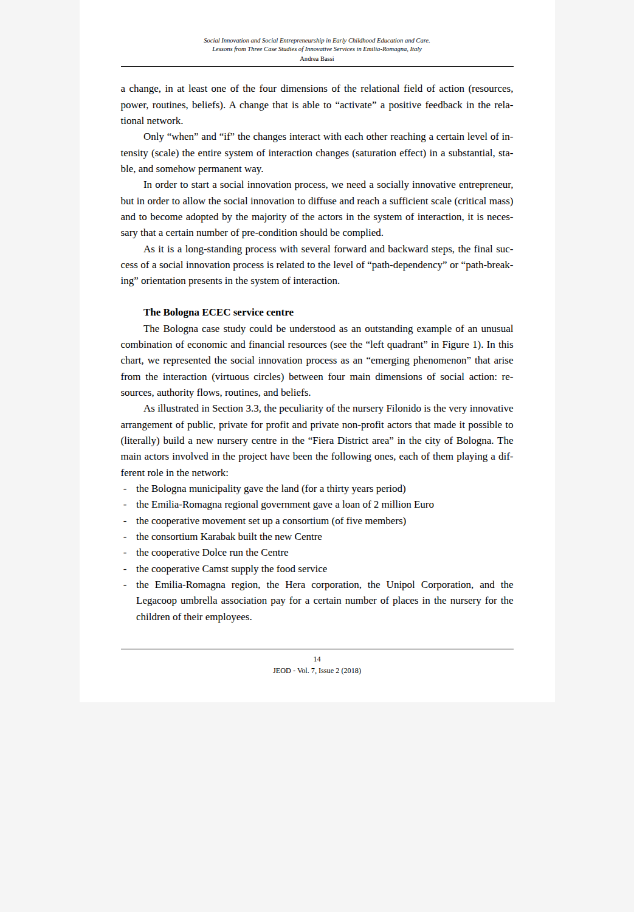Social Innovation and Social Entrepreneurship in Early Childhood Education and Care.
Lessons from Three Case Studies of Innovative Services in Emilia-Romagna, Italy
Andrea Bassi
a change, in at least one of the four dimensions of the relational field of action (resources, power, routines, beliefs). A change that is able to “activate” a positive feedback in the relational network.
Only “when” and “if” the changes interact with each other reaching a certain level of intensity (scale) the entire system of interaction changes (saturation effect) in a substantial, stable, and somehow permanent way.
In order to start a social innovation process, we need a socially innovative entrepreneur, but in order to allow the social innovation to diffuse and reach a sufficient scale (critical mass) and to become adopted by the majority of the actors in the system of interaction, it is necessary that a certain number of pre-condition should be complied.
As it is a long-standing process with several forward and backward steps, the final success of a social innovation process is related to the level of “path-dependency” or “path-breaking” orientation presents in the system of interaction.
The Bologna ECEC service centre
The Bologna case study could be understood as an outstanding example of an unusual combination of economic and financial resources (see the “left quadrant” in Figure 1). In this chart, we represented the social innovation process as an “emerging phenomenon” that arise from the interaction (virtuous circles) between four main dimensions of social action: resources, authority flows, routines, and beliefs.
As illustrated in Section 3.3, the peculiarity of the nursery Filonido is the very innovative arrangement of public, private for profit and private non-profit actors that made it possible to (literally) build a new nursery centre in the “Fiera District area” in the city of Bologna. The main actors involved in the project have been the following ones, each of them playing a different role in the network:
the Bologna municipality gave the land (for a thirty years period)
the Emilia-Romagna regional government gave a loan of 2 million Euro
the cooperative movement set up a consortium (of five members)
the consortium Karabak built the new Centre
the cooperative Dolce run the Centre
the cooperative Camst supply the food service
the Emilia-Romagna region, the Hera corporation, the Unipol Corporation, and the Legacoop umbrella association pay for a certain number of places in the nursery for the children of their employees.
14
JEOD - Vol. 7, Issue 2 (2018)